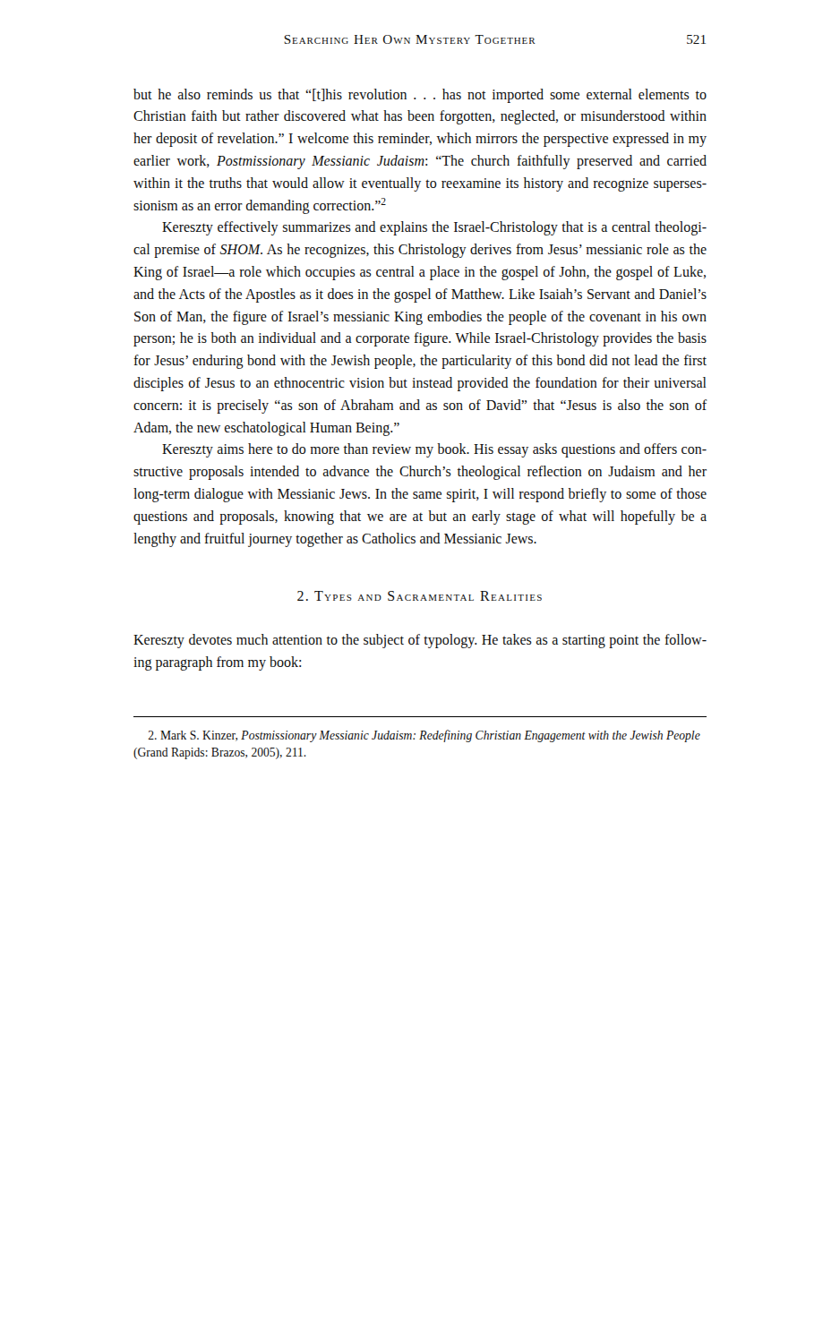Searching Her Own Mystery Together 521
but he also reminds us that “[t]his revolution . . . has not imported some external elements to Christian faith but rather discovered what has been forgotten, neglected, or misunderstood within her deposit of revelation.” I welcome this reminder, which mirrors the perspective expressed in my earlier work, Postmissionary Messianic Judaism: “The church faithfully preserved and carried within it the truths that would allow it eventually to reexamine its history and recognize supersessionism as an error demanding correction.”2
Kereszty effectively summarizes and explains the Israel-Christology that is a central theological premise of SHOM. As he recognizes, this Christology derives from Jesus’ messianic role as the King of Israel—a role which occupies as central a place in the gospel of John, the gospel of Luke, and the Acts of the Apostles as it does in the gospel of Matthew. Like Isaiah’s Servant and Daniel’s Son of Man, the figure of Israel’s messianic King embodies the people of the covenant in his own person; he is both an individual and a corporate figure. While Israel-Christology provides the basis for Jesus’ enduring bond with the Jewish people, the particularity of this bond did not lead the first disciples of Jesus to an ethnocentric vision but instead provided the foundation for their universal concern: it is precisely “as son of Abraham and as son of David” that “Jesus is also the son of Adam, the new eschatological Human Being.”
Kereszty aims here to do more than review my book. His essay asks questions and offers constructive proposals intended to advance the Church’s theological reflection on Judaism and her long-term dialogue with Messianic Jews. In the same spirit, I will respond briefly to some of those questions and proposals, knowing that we are at but an early stage of what will hopefully be a lengthy and fruitful journey together as Catholics and Messianic Jews.
2. Types and Sacramental Realities
Kereszty devotes much attention to the subject of typology. He takes as a starting point the following paragraph from my book:
2. Mark S. Kinzer, Postmissionary Messianic Judaism: Redefining Christian Engagement with the Jewish People (Grand Rapids: Brazos, 2005), 211.